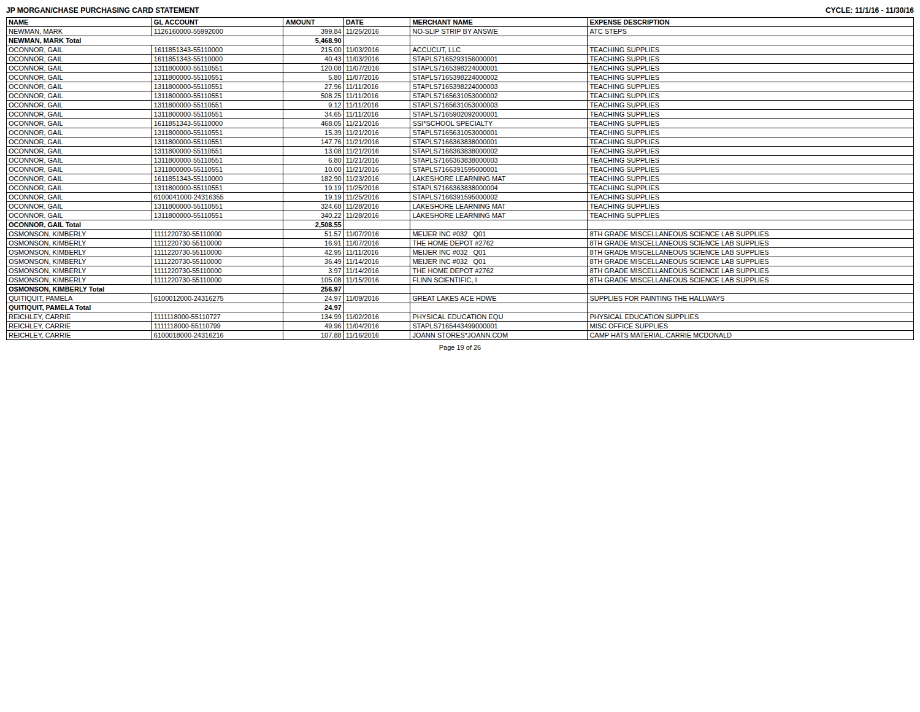JP MORGAN/CHASE PURCHASING CARD STATEMENT CYCLE: 11/1/16 - 11/30/16
| NAME | GL ACCOUNT | AMOUNT | DATE | MERCHANT NAME | EXPENSE DESCRIPTION |
| --- | --- | --- | --- | --- | --- |
| NEWMAN, MARK | 1126160000-55992000 | 399.84 | 11/25/2016 | NO-SLIP STRIP BY ANSWE | ATC STEPS |
| NEWMAN, MARK Total | 5,468.90 | | | |
| OCONNOR, GAIL | 1611851343-55110000 | 215.00 | 11/03/2016 | ACCUCUT, LLC | TEACHING SUPPLIES |
| OCONNOR, GAIL | 1611851343-55110000 | 40.43 | 11/03/2016 | STAPLS7165293156000001 | TEACHING SUPPLIES |
| OCONNOR, GAIL | 1311800000-55110551 | 120.08 | 11/07/2016 | STAPLS7165398224000001 | TEACHING SUPPLIES |
| OCONNOR, GAIL | 1311800000-55110551 | 5.80 | 11/07/2016 | STAPLS7165398224000002 | TEACHING SUPPLIES |
| OCONNOR, GAIL | 1311800000-55110551 | 27.96 | 11/11/2016 | STAPLS7165398224000003 | TEACHING SUPPLIES |
| OCONNOR, GAIL | 1311800000-55110551 | 508.25 | 11/11/2016 | STAPLS7165631053000002 | TEACHING SUPPLIES |
| OCONNOR, GAIL | 1311800000-55110551 | 9.12 | 11/11/2016 | STAPLS7165631053000003 | TEACHING SUPPLIES |
| OCONNOR, GAIL | 1311800000-55110551 | 34.65 | 11/11/2016 | STAPLS7165902092000001 | TEACHING SUPPLIES |
| OCONNOR, GAIL | 1611851343-55110000 | 468.05 | 11/21/2016 | SSI*SCHOOL SPECIALTY | TEACHING SUPPLIES |
| OCONNOR, GAIL | 1311800000-55110551 | 15.39 | 11/21/2016 | STAPLS7165631053000001 | TEACHING SUPPLIES |
| OCONNOR, GAIL | 1311800000-55110551 | 147.76 | 11/21/2016 | STAPLS7166363838000001 | TEACHING SUPPLIES |
| OCONNOR, GAIL | 1311800000-55110551 | 13.08 | 11/21/2016 | STAPLS7166363838000002 | TEACHING SUPPLIES |
| OCONNOR, GAIL | 1311800000-55110551 | 6.80 | 11/21/2016 | STAPLS7166363838000003 | TEACHING SUPPLIES |
| OCONNOR, GAIL | 1311800000-55110551 | 10.00 | 11/21/2016 | STAPLS7166391595000001 | TEACHING SUPPLIES |
| OCONNOR, GAIL | 1611851343-55110000 | 182.90 | 11/23/2016 | LAKESHORE LEARNING MAT | TEACHING SUPPLIES |
| OCONNOR, GAIL | 1311800000-55110551 | 19.19 | 11/25/2016 | STAPLS7166363838000004 | TEACHING SUPPLIES |
| OCONNOR, GAIL | 6100041000-24316355 | 19.19 | 11/25/2016 | STAPLS7166391595000002 | TEACHING SUPPLIES |
| OCONNOR, GAIL | 1311800000-55110551 | 324.68 | 11/28/2016 | LAKESHORE LEARNING MAT | TEACHING SUPPLIES |
| OCONNOR, GAIL | 1311800000-55110551 | 340.22 | 11/28/2016 | LAKESHORE LEARNING MAT | TEACHING SUPPLIES |
| OCONNOR, GAIL Total | 2,508.55 | | | |
| OSMONSON, KIMBERLY | 1111220730-55110000 | 51.57 | 11/07/2016 | MEIJER INC #032 Q01 | 8TH GRADE MISCELLANEOUS SCIENCE LAB SUPPLIES |
| OSMONSON, KIMBERLY | 1111220730-55110000 | 16.91 | 11/07/2016 | THE HOME DEPOT #2762 | 8TH GRADE MISCELLANEOUS SCIENCE LAB SUPPLIES |
| OSMONSON, KIMBERLY | 1111220730-55110000 | 42.95 | 11/11/2016 | MEIJER INC #032 Q01 | 8TH GRADE MISCELLANEOUS SCIENCE LAB SUPPLIES |
| OSMONSON, KIMBERLY | 1111220730-55110000 | 36.49 | 11/14/2016 | MEIJER INC #032 Q01 | 8TH GRADE MISCELLANEOUS SCIENCE LAB SUPPLIES |
| OSMONSON, KIMBERLY | 1111220730-55110000 | 3.97 | 11/14/2016 | THE HOME DEPOT #2762 | 8TH GRADE MISCELLANEOUS SCIENCE LAB SUPPLIES |
| OSMONSON, KIMBERLY | 1111220730-55110000 | 105.08 | 11/15/2016 | FLINN SCIENTIFIC, I | 8TH GRADE MISCELLANEOUS SCIENCE LAB SUPPLIES |
| OSMONSON, KIMBERLY Total | 256.97 | | | |
| QUITIQUIT, PAMELA | 6100012000-24316275 | 24.97 | 11/09/2016 | GREAT LAKES ACE HDWE | SUPPLIES FOR PAINTING THE HALLWAYS |
| QUITIQUIT, PAMELA Total | 24.97 | | | |
| REICHLEY, CARRIE | 1111118000-55110727 | 134.99 | 11/02/2016 | PHYSICAL EDUCATION EQU | PHYSICAL EDUCATION SUPPLIES |
| REICHLEY, CARRIE | 1111118000-55110799 | 49.96 | 11/04/2016 | STAPLS7165443499000001 | MISC OFFICE SUPPLIES |
| REICHLEY, CARRIE | 6100018000-24316216 | 107.88 | 11/16/2016 | JOANN STORES*JOANN.COM | CAMP HATS MATERIAL-CARRIE MCDONALD |
Page 19 of 26